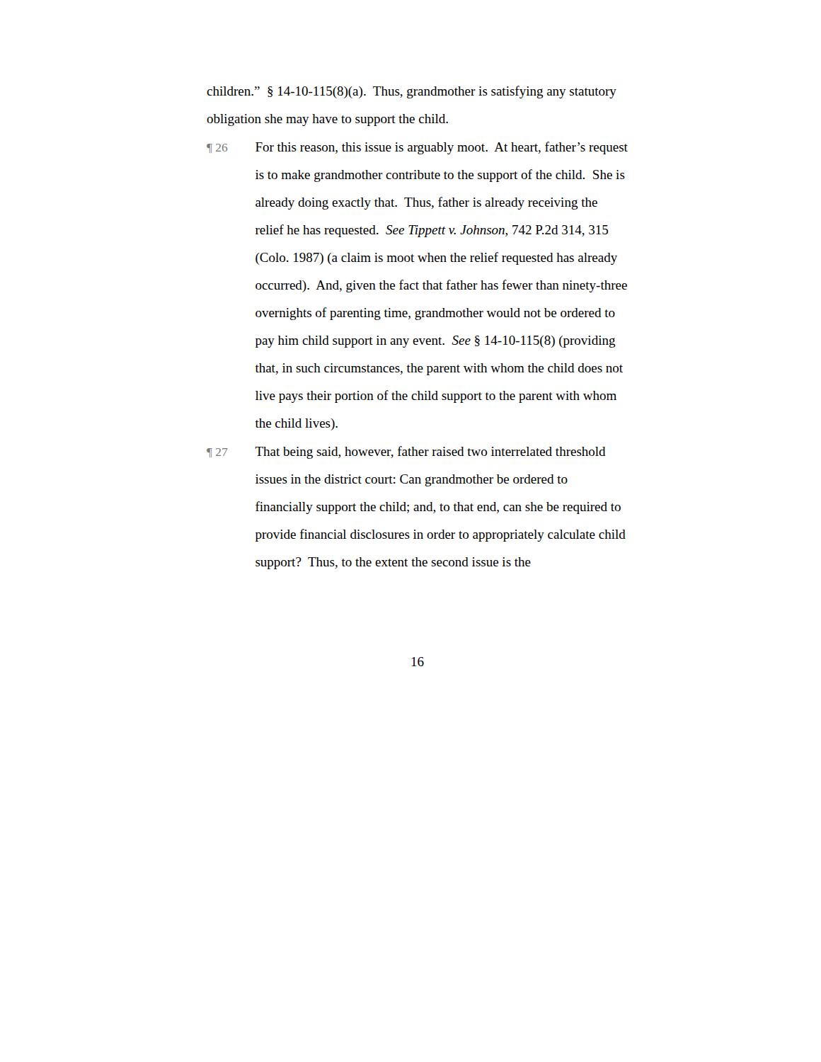children.” § 14-10-115(8)(a). Thus, grandmother is satisfying any statutory obligation she may have to support the child.
¶ 26
For this reason, this issue is arguably moot. At heart, father’s request is to make grandmother contribute to the support of the child. She is already doing exactly that. Thus, father is already receiving the relief he has requested. See Tippett v. Johnson, 742 P.2d 314, 315 (Colo. 1987) (a claim is moot when the relief requested has already occurred). And, given the fact that father has fewer than ninety-three overnights of parenting time, grandmother would not be ordered to pay him child support in any event. See § 14-10-115(8) (providing that, in such circumstances, the parent with whom the child does not live pays their portion of the child support to the parent with whom the child lives).
¶ 27
That being said, however, father raised two interrelated threshold issues in the district court: Can grandmother be ordered to financially support the child; and, to that end, can she be required to provide financial disclosures in order to appropriately calculate child support? Thus, to the extent the second issue is the
16